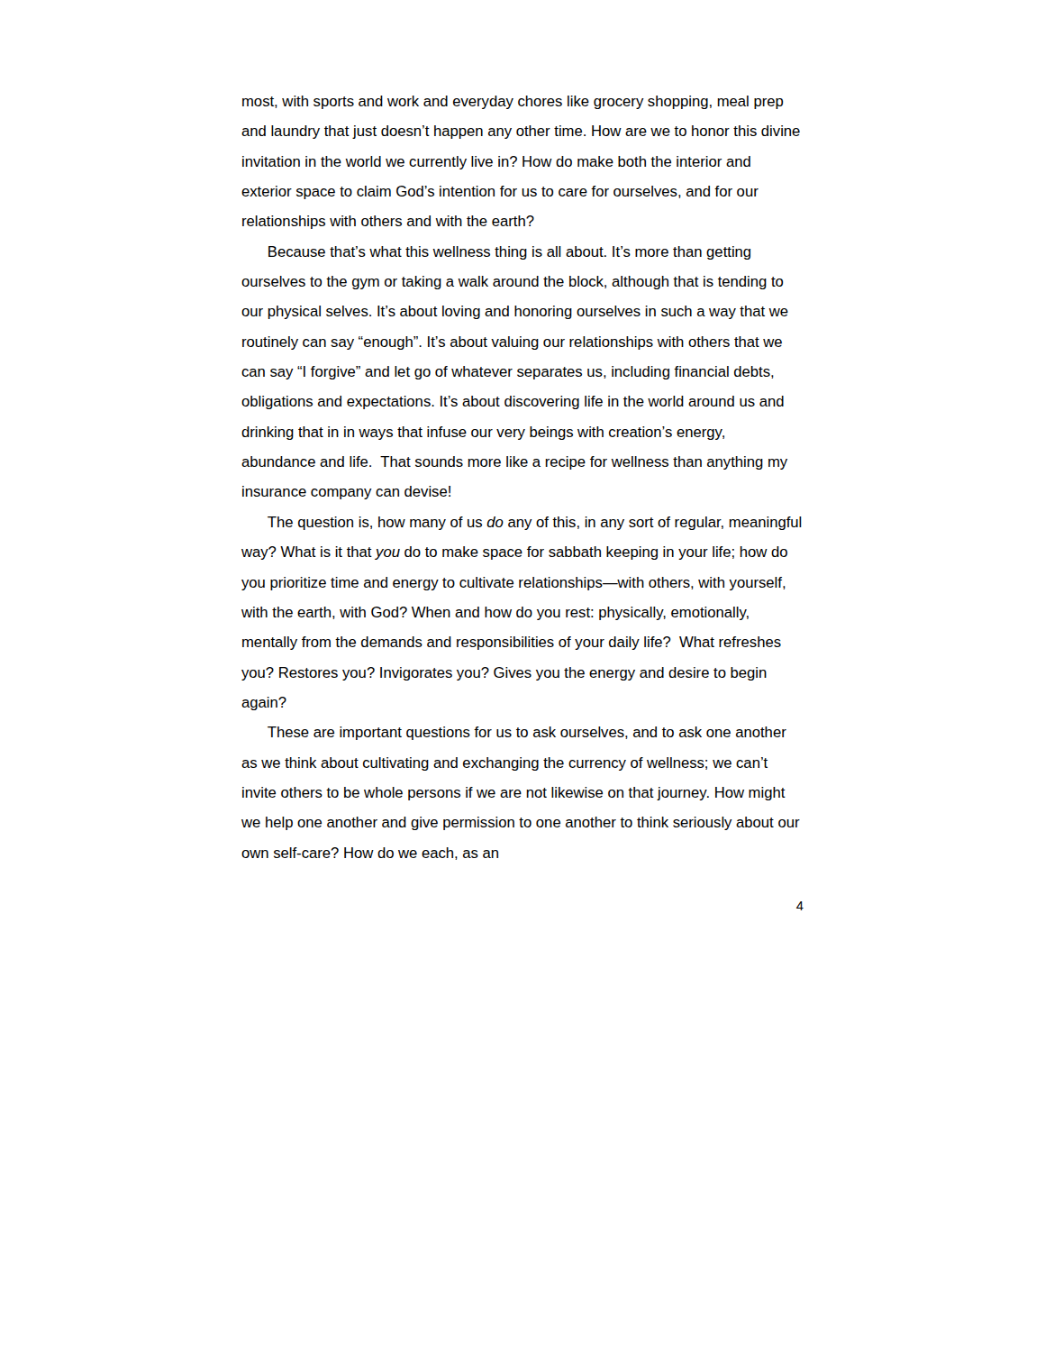most, with sports and work and everyday chores like grocery shopping, meal prep and laundry that just doesn’t happen any other time. How are we to honor this divine invitation in the world we currently live in? How do make both the interior and exterior space to claim God’s intention for us to care for ourselves, and for our relationships with others and with the earth?
Because that’s what this wellness thing is all about. It’s more than getting ourselves to the gym or taking a walk around the block, although that is tending to our physical selves. It’s about loving and honoring ourselves in such a way that we routinely can say “enough”. It’s about valuing our relationships with others that we can say “I forgive” and let go of whatever separates us, including financial debts, obligations and expectations. It’s about discovering life in the world around us and drinking that in in ways that infuse our very beings with creation’s energy, abundance and life. That sounds more like a recipe for wellness than anything my insurance company can devise!
The question is, how many of us do any of this, in any sort of regular, meaningful way? What is it that you do to make space for sabbath keeping in your life; how do you prioritize time and energy to cultivate relationships—with others, with yourself, with the earth, with God? When and how do you rest: physically, emotionally, mentally from the demands and responsibilities of your daily life? What refreshes you? Restores you? Invigorates you? Gives you the energy and desire to begin again?
These are important questions for us to ask ourselves, and to ask one another as we think about cultivating and exchanging the currency of wellness; we can’t invite others to be whole persons if we are not likewise on that journey. How might we help one another and give permission to one another to think seriously about our own self-care? How do we each, as an
4